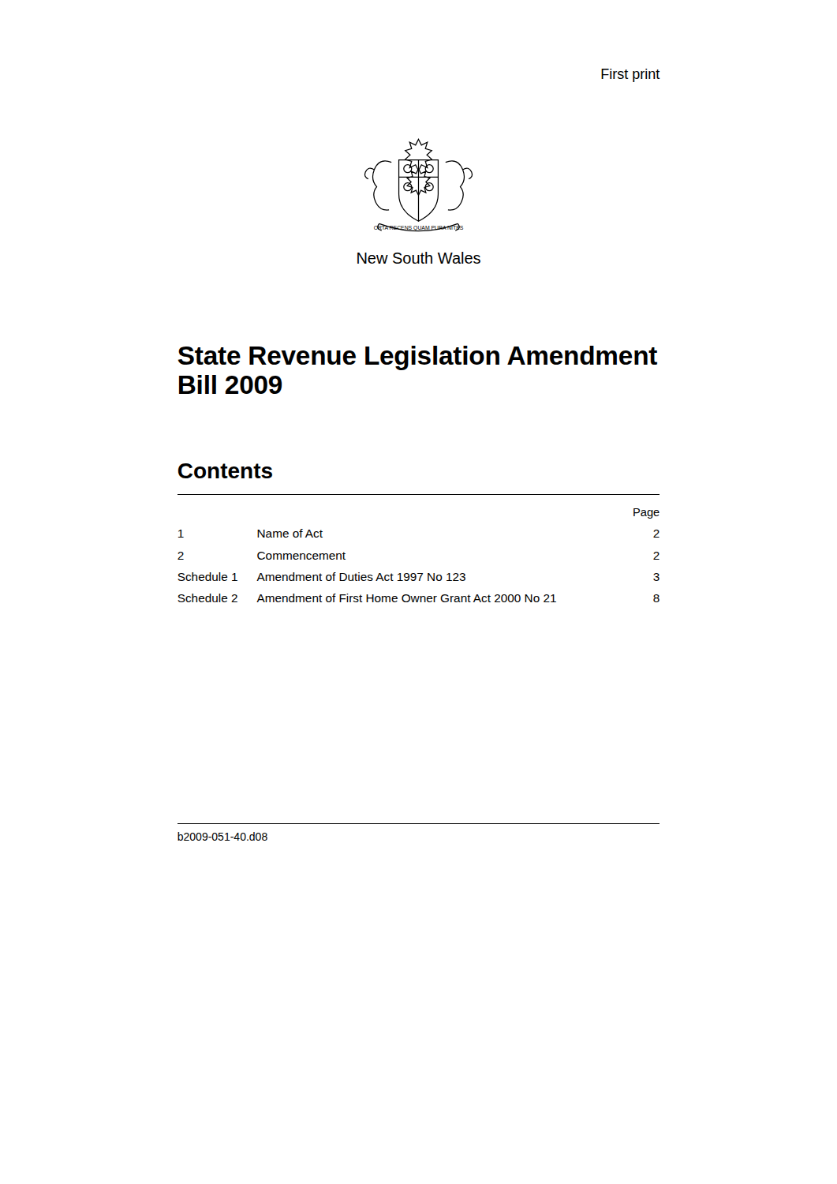First print
New South Wales
State Revenue Legislation Amendment
Bill 2009
Contents
| | | Page |
| 1 | Name of Act | 2 |
| 2 | Commencement | 2 |
| Schedule 1 | Amendment of Duties Act 1997 No 123 | 3 |
| Schedule 2 | Amendment of First Home Owner Grant Act 2000 No 21 | 8 |
b2009-051-40.d08